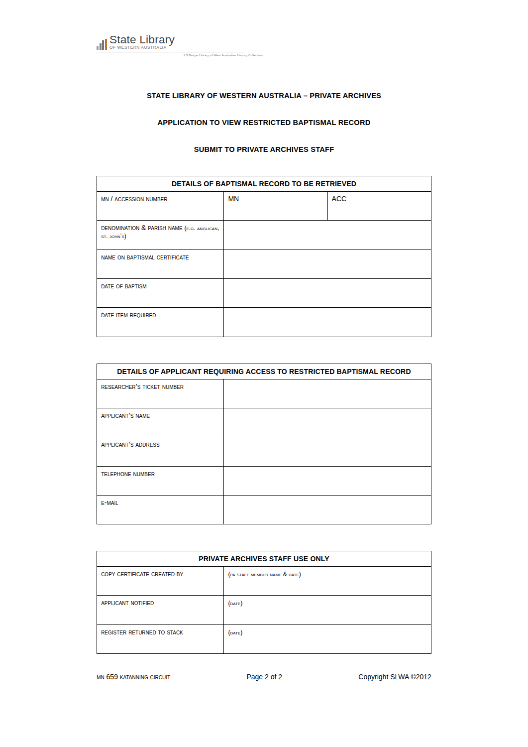State Library
of Western Australia
J S Battye Library of West Australian History Collection
STATE LIBRARY OF WESTERN AUSTRALIA – PRIVATE ARCHIVES
APPLICATION TO VIEW RESTRICTED BAPTISMAL RECORD
SUBMIT TO PRIVATE ARCHIVES STAFF
| DETAILS OF BAPTISMAL RECORD TO BE RETRIEVED |
| --- |
| MN / Accession Number | MN | ACC |
| Denomination & Parish Name ( e.g. Anglican, St. John’s ) | |
| Name on Baptismal Certificate | |
| Date of Baptism | |
| Date Item Required | |
| DETAILS OF APPLICANT REQUIRING ACCESS TO RESTRICTED BAPTISMAL RECORD |
| --- |
| Researcher’s Ticket Number | |
| Applicant’s Name | |
| Applicant’s Address | |
| Telephone Number | |
| E-mail | |
| PRIVATE ARCHIVES STAFF USE ONLY |
| --- |
| Copy Certificate Created By | ( PA Staff Member Name & Date ) |
| Applicant Notified | ( Date ) |
| Register Returned to Stack | ( Date ) |
MN 659 Katanning Circuit
Page 2 of 2
Copyright SLWA ©2012